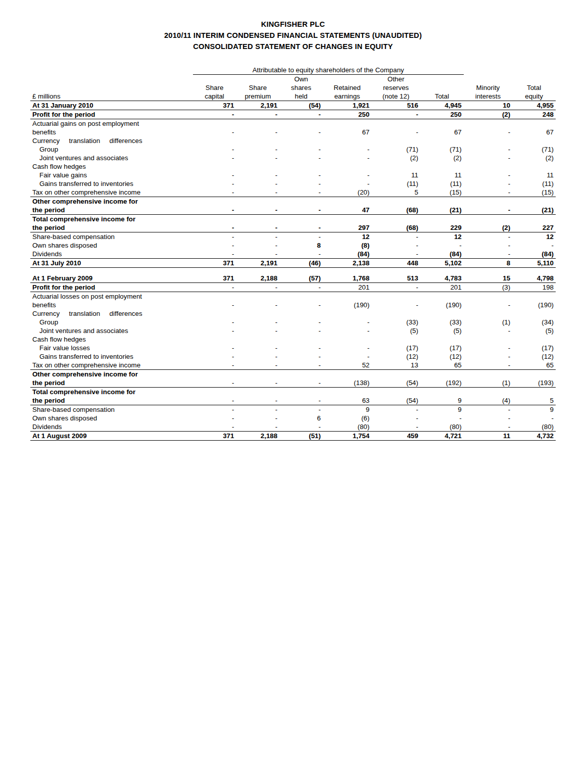KINGFISHER PLC
2010/11 INTERIM CONDENSED FINANCIAL STATEMENTS (UNAUDITED)
CONSOLIDATED STATEMENT OF CHANGES IN EQUITY
| | Attributable to equity shareholders of the Company | | |
| --- | --- | --- | --- |
| | | | Own | | Other | | | |
| | Share | Share | shares | Retained | reserves | | Minority | Total |
| £ millions | capital | premium | held | earnings | (note 12) | Total | interests | equity |
| At 31 January 2010 | 371 | 2,191 | (54) | 1,921 | 516 | 4,945 | 10 | 4,955 |
| Profit for the period | - | - | - | 250 | - | 250 | (2) | 248 |
| Actuarial gains on post employment | | | | | | | | |
| benefits | - | - | - | 67 | - | 67 | - | 67 |
| Currency translation differences | | | | | | | | |
| Group | - | - | - | - | (71) | (71) | - | (71) |
| Joint ventures and associates | - | - | - | - | (2) | (2) | - | (2) |
| Cash flow hedges | | | | | | | | |
| Fair value gains | - | - | - | - | 11 | 11 | - | 11 |
| Gains transferred to inventories | - | - | - | - | (11) | (11) | - | (11) |
| Tax on other comprehensive income | - | - | - | (20) | 5 | (15) | - | (15) |
| Other comprehensive income for | | | | | | | | |
| the period | - | - | - | 47 | (68) | (21) | - | (21) |
| Total comprehensive income for | | | | | | | | |
| the period | - | - | - | 297 | (68) | 229 | (2) | 227 |
| Share-based compensation | - | - | - | 12 | - | 12 | - | 12 |
| Own shares disposed | - | - | 8 | (8) | - | - | - | - |
| Dividends | - | - | - | (84) | - | (84) | - | (84) |
| At 31 July 2010 | 371 | 2,191 | (46) | 2,138 | 448 | 5,102 | 8 | 5,110 |
| At 1 February 2009 | 371 | 2,188 | (57) | 1,768 | 513 | 4,783 | 15 | 4,798 |
| Profit for the period | - | - | - | 201 | - | 201 | (3) | 198 |
| Actuarial losses on post employment | | | | | | | | |
| benefits | - | - | - | (190) | - | (190) | - | (190) |
| Currency translation differences | | | | | | | | |
| Group | - | - | - | - | (33) | (33) | (1) | (34) |
| Joint ventures and associates | - | - | - | - | (5) | (5) | - | (5) |
| Cash flow hedges | | | | | | | | |
| Fair value losses | - | - | - | - | (17) | (17) | - | (17) |
| Gains transferred to inventories | - | - | - | - | (12) | (12) | - | (12) |
| Tax on other comprehensive income | - | - | - | 52 | 13 | 65 | - | 65 |
| Other comprehensive income for | | | | | | | | |
| the period | - | - | - | (138) | (54) | (192) | (1) | (193) |
| Total comprehensive income for | | | | | | | | |
| the period | - | - | - | 63 | (54) | 9 | (4) | 5 |
| Share-based compensation | - | - | - | 9 | - | 9 | - | 9 |
| Own shares disposed | - | - | 6 | (6) | - | - | - | - |
| Dividends | - | - | - | (80) | - | (80) | - | (80) |
| At 1 August 2009 | 371 | 2,188 | (51) | 1,754 | 459 | 4,721 | 11 | 4,732 |